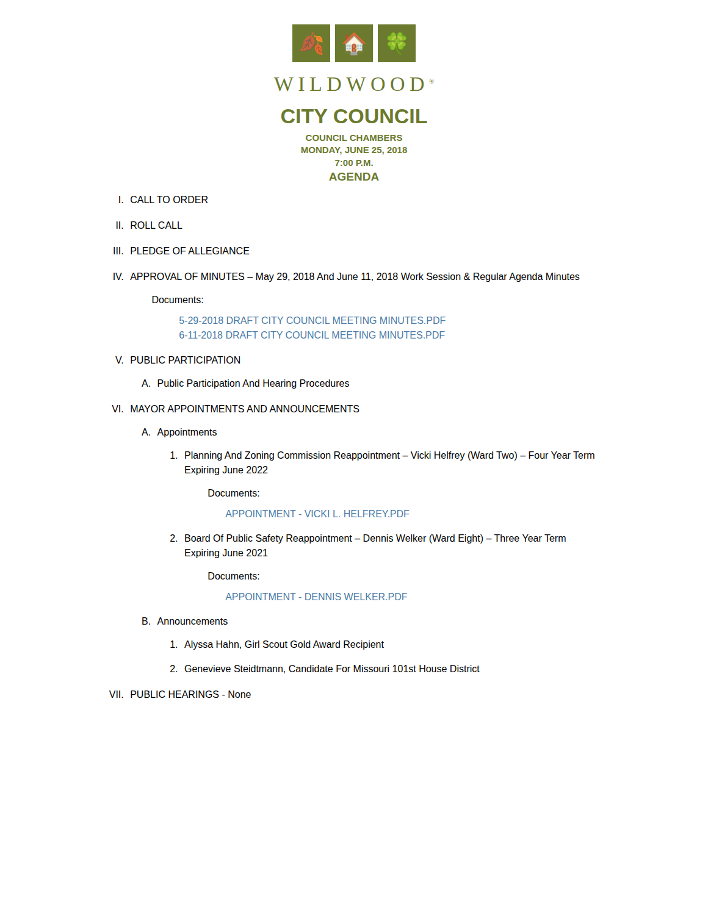🍂
🏠
🍀
WILDWOOD®
CITY COUNCIL
COUNCIL CHAMBERS
MONDAY, JUNE 25, 2018
7:00 P.M.
AGENDA
CALL TO ORDER
ROLL CALL
PLEDGE OF ALLEGIANCE
APPROVAL OF MINUTES – May 29, 2018 And June 11, 2018 Work Session & Regular Agenda Minutes
Documents:
5-29-2018 DRAFT CITY COUNCIL MEETING MINUTES.PDF 6-11-2018 DRAFT CITY COUNCIL MEETING MINUTES.PDF
PUBLIC PARTICIPATION
Public Participation And Hearing Procedures
MAYOR APPOINTMENTS AND ANNOUNCEMENTS
Appointments
Planning And Zoning Commission Reappointment – Vicki Helfrey (Ward Two) – Four Year Term Expiring June 2022
Documents:
APPOINTMENT - VICKI L. HELFREY.PDF
Board Of Public Safety Reappointment – Dennis Welker (Ward Eight) – Three Year Term Expiring June 2021
Documents:
APPOINTMENT - DENNIS WELKER.PDF
Announcements
Alyssa Hahn, Girl Scout Gold Award Recipient
Genevieve Steidtmann, Candidate For Missouri 101st House District
PUBLIC HEARINGS - None